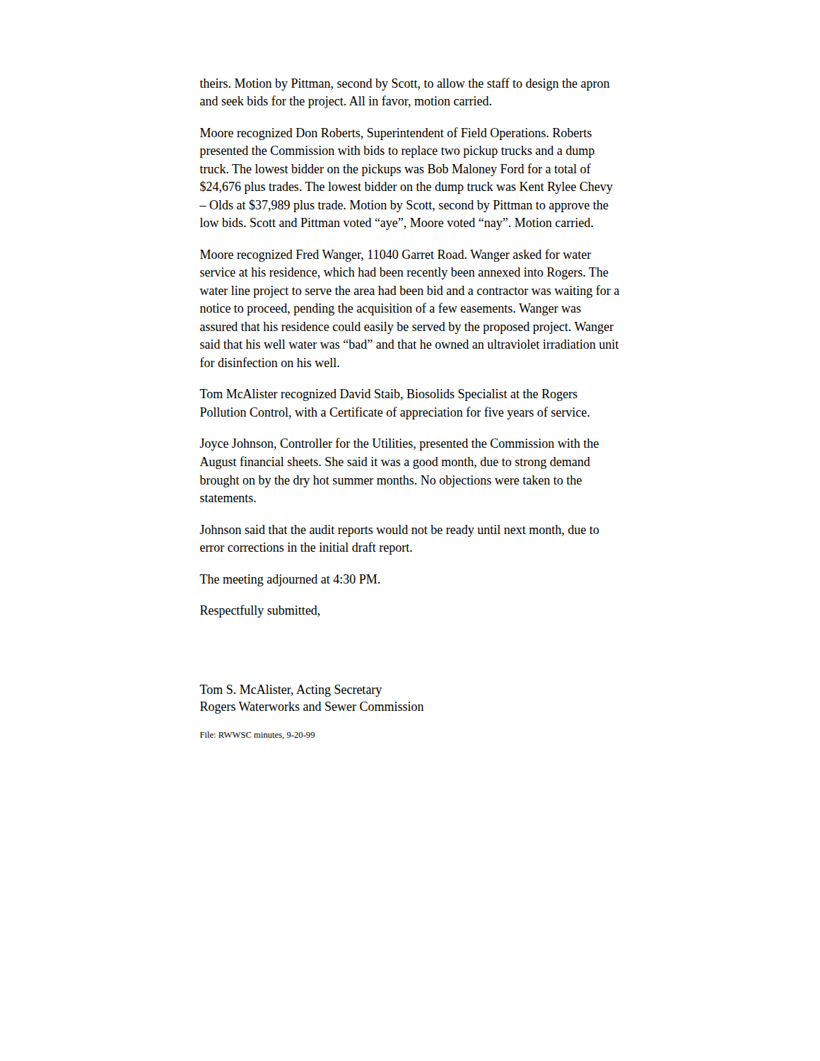theirs. Motion by Pittman, second by Scott, to allow the staff to design the apron and seek bids for the project. All in favor, motion carried.
Moore recognized Don Roberts, Superintendent of Field Operations. Roberts presented the Commission with bids to replace two pickup trucks and a dump truck. The lowest bidder on the pickups was Bob Maloney Ford for a total of $24,676 plus trades. The lowest bidder on the dump truck was Kent Rylee Chevy – Olds at $37,989 plus trade. Motion by Scott, second by Pittman to approve the low bids. Scott and Pittman voted “aye”, Moore voted “nay”. Motion carried.
Moore recognized Fred Wanger, 11040 Garret Road. Wanger asked for water service at his residence, which had been recently been annexed into Rogers. The water line project to serve the area had been bid and a contractor was waiting for a notice to proceed, pending the acquisition of a few easements. Wanger was assured that his residence could easily be served by the proposed project. Wanger said that his well water was “bad” and that he owned an ultraviolet irradiation unit for disinfection on his well.
Tom McAlister recognized David Staib, Biosolids Specialist at the Rogers Pollution Control, with a Certificate of appreciation for five years of service.
Joyce Johnson, Controller for the Utilities, presented the Commission with the August financial sheets. She said it was a good month, due to strong demand brought on by the dry hot summer months. No objections were taken to the statements.
Johnson said that the audit reports would not be ready until next month, due to error corrections in the initial draft report.
The meeting adjourned at 4:30 PM.
Respectfully submitted,
Tom S. McAlister, Acting Secretary
Rogers Waterworks and Sewer Commission
File: RWWSC minutes, 9-20-99